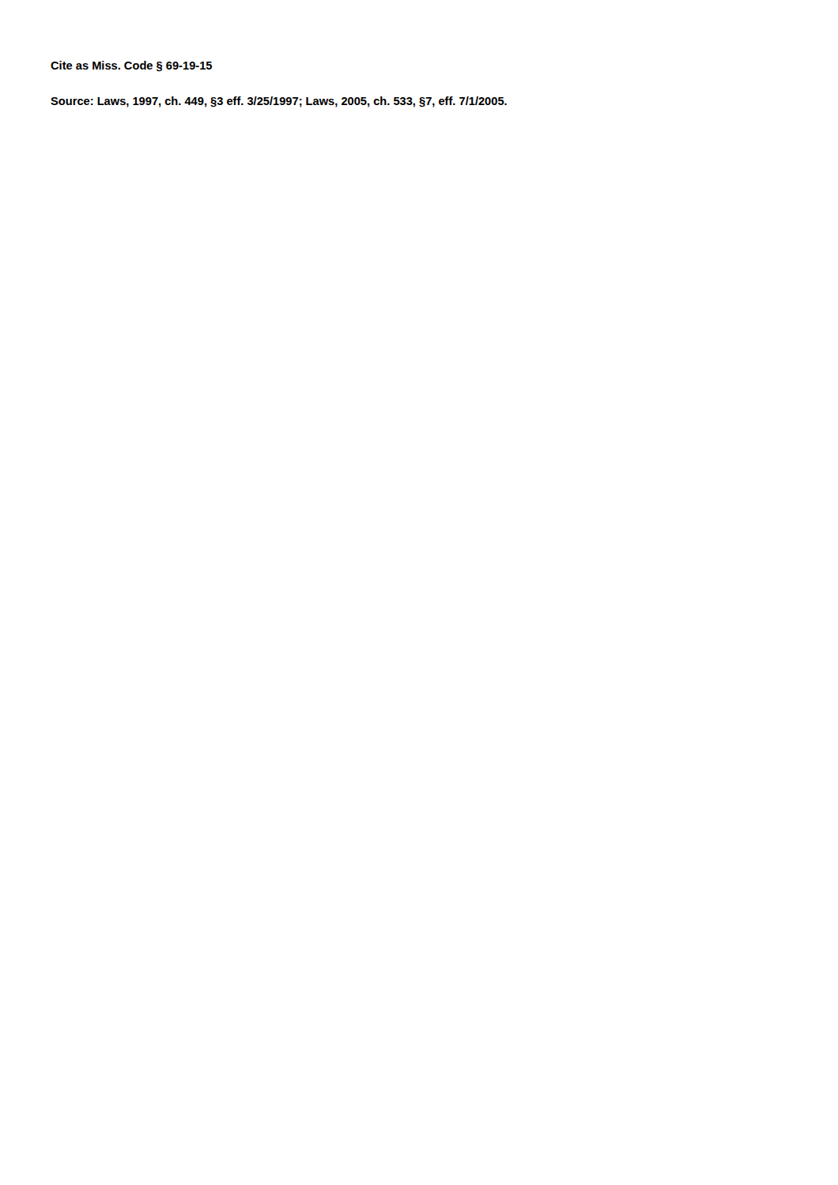Cite as Miss. Code § 69-19-15
Source: Laws, 1997, ch. 449, §3 eff. 3/25/1997; Laws, 2005, ch. 533, §7, eff. 7/1/2005.